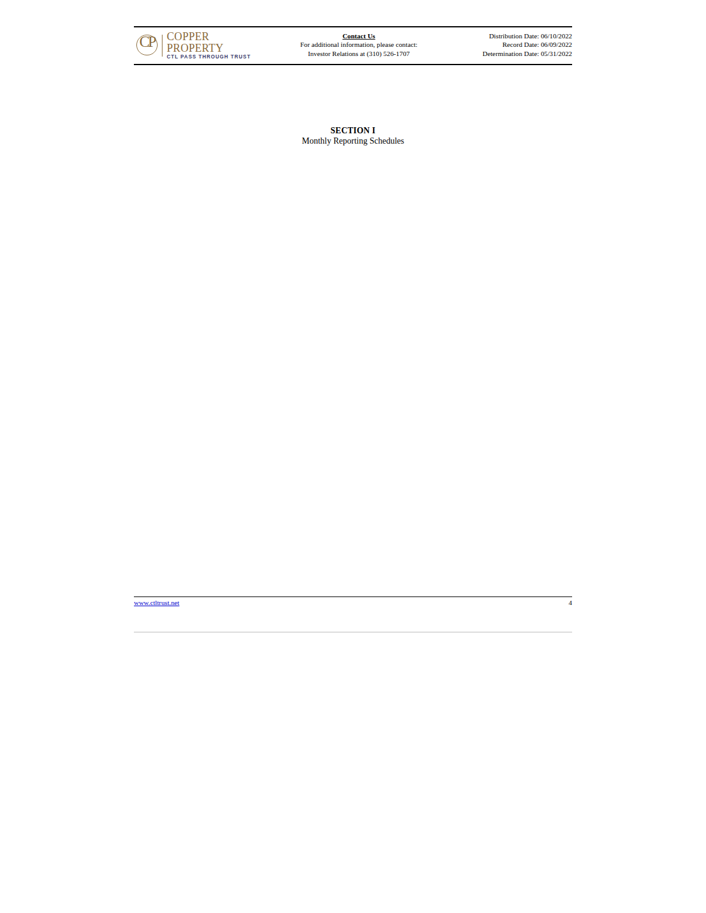CP
Copper Property
CTL PASS THROUGH TRUST
Contact Us
For additional information, please contact:
Investor Relations at (310) 526-1707
Distribution Date: 06/10/2022
Record Date: 06/09/2022
Determination Date: 05/31/2022
SECTION I
Monthly Reporting Schedules
www.ctltrust.net 4